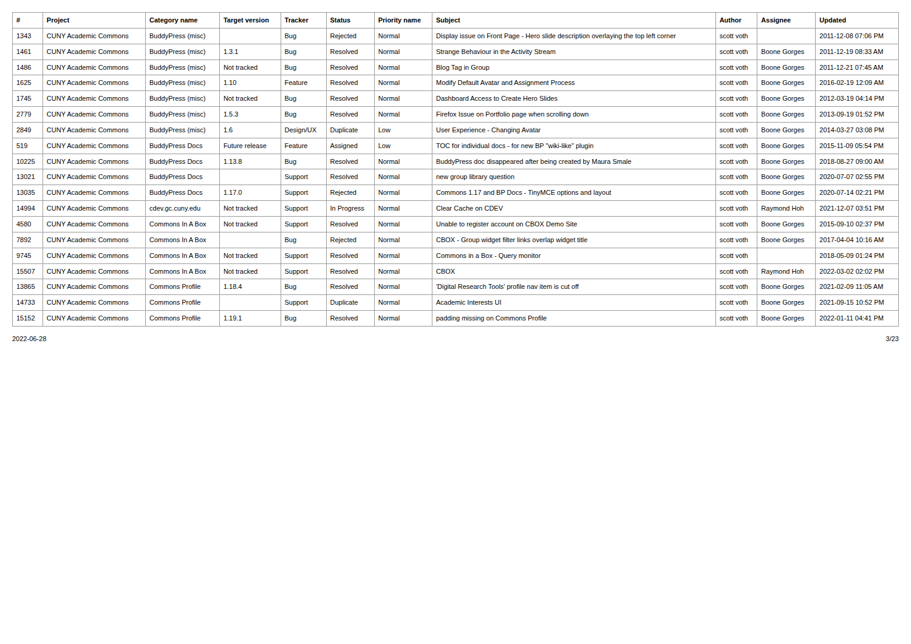Redmine issue listing
| # | Project | Category name | Target version | Tracker | Status | Priority name | Subject | Author | Assignee | Updated |
| --- | --- | --- | --- | --- | --- | --- | --- | --- | --- | --- |
| 1343 | CUNY Academic Commons | BuddyPress (misc) | | Bug | Rejected | Normal | Display issue on Front Page - Hero slide description overlaying the top left corner | scott voth | | 2011-12-08 07:06 PM |
| 1461 | CUNY Academic Commons | BuddyPress (misc) | 1.3.1 | Bug | Resolved | Normal | Strange Behaviour in the Activity Stream | scott voth | Boone Gorges | 2011-12-19 08:33 AM |
| 1486 | CUNY Academic Commons | BuddyPress (misc) | Not tracked | Bug | Resolved | Normal | Blog Tag in Group | scott voth | Boone Gorges | 2011-12-21 07:45 AM |
| 1625 | CUNY Academic Commons | BuddyPress (misc) | 1.10 | Feature | Resolved | Normal | Modify Default Avatar and Assignment Process | scott voth | Boone Gorges | 2016-02-19 12:09 AM |
| 1745 | CUNY Academic Commons | BuddyPress (misc) | Not tracked | Bug | Resolved | Normal | Dashboard Access to Create Hero Slides | scott voth | Boone Gorges | 2012-03-19 04:14 PM |
| 2779 | CUNY Academic Commons | BuddyPress (misc) | 1.5.3 | Bug | Resolved | Normal | Firefox Issue on Portfolio page when scrolling down | scott voth | Boone Gorges | 2013-09-19 01:52 PM |
| 2849 | CUNY Academic Commons | BuddyPress (misc) | 1.6 | Design/UX | Duplicate | Low | User Experience - Changing Avatar | scott voth | Boone Gorges | 2014-03-27 03:08 PM |
| 519 | CUNY Academic Commons | BuddyPress Docs | Future release | Feature | Assigned | Low | TOC for individual docs - for new BP "wiki-like" plugin | scott voth | Boone Gorges | 2015-11-09 05:54 PM |
| 10225 | CUNY Academic Commons | BuddyPress Docs | 1.13.8 | Bug | Resolved | Normal | BuddyPress doc disappeared after being created by Maura Smale | scott voth | Boone Gorges | 2018-08-27 09:00 AM |
| 13021 | CUNY Academic Commons | BuddyPress Docs | | Support | Resolved | Normal | new group library question | scott voth | Boone Gorges | 2020-07-07 02:55 PM |
| 13035 | CUNY Academic Commons | BuddyPress Docs | 1.17.0 | Support | Rejected | Normal | Commons 1.17 and BP Docs - TinyMCE options and layout | scott voth | Boone Gorges | 2020-07-14 02:21 PM |
| 14994 | CUNY Academic Commons | cdev.gc.cuny.edu | Not tracked | Support | In Progress | Normal | Clear Cache on CDEV | scott voth | Raymond Hoh | 2021-12-07 03:51 PM |
| 4580 | CUNY Academic Commons | Commons In A Box | Not tracked | Support | Resolved | Normal | Unable to register account on CBOX Demo Site | scott voth | Boone Gorges | 2015-09-10 02:37 PM |
| 7892 | CUNY Academic Commons | Commons In A Box | | Bug | Rejected | Normal | CBOX - Group widget filter links overlap widget title | scott voth | Boone Gorges | 2017-04-04 10:16 AM |
| 9745 | CUNY Academic Commons | Commons In A Box | Not tracked | Support | Resolved | Normal | Commons in a Box - Query monitor | scott voth | | 2018-05-09 01:24 PM |
| 15507 | CUNY Academic Commons | Commons In A Box | Not tracked | Support | Resolved | Normal | CBOX | scott voth | Raymond Hoh | 2022-03-02 02:02 PM |
| 13865 | CUNY Academic Commons | Commons Profile | 1.18.4 | Bug | Resolved | Normal | 'Digital Research Tools' profile nav item is cut off | scott voth | Boone Gorges | 2021-02-09 11:05 AM |
| 14733 | CUNY Academic Commons | Commons Profile | | Support | Duplicate | Normal | Academic Interests UI | scott voth | Boone Gorges | 2021-09-15 10:52 PM |
| 15152 | CUNY Academic Commons | Commons Profile | 1.19.1 | Bug | Resolved | Normal | padding missing on Commons Profile | scott voth | Boone Gorges | 2022-01-11 04:41 PM |
2022-06-28 3/23